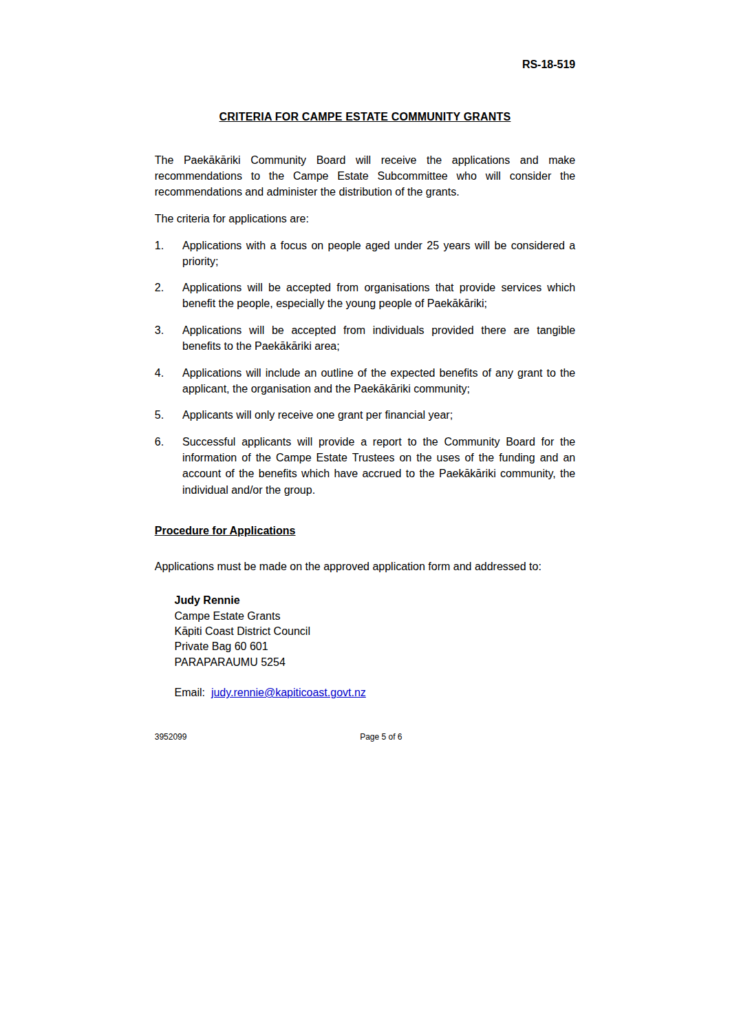RS-18-519
CRITERIA FOR CAMPE ESTATE COMMUNITY GRANTS
The Paekākāriki Community Board will receive the applications and make recommendations to the Campe Estate Subcommittee who will consider the recommendations and administer the distribution of the grants.
The criteria for applications are:
Applications with a focus on people aged under 25 years will be considered a priority;
Applications will be accepted from organisations that provide services which benefit the people, especially the young people of Paekākāriki;
Applications will be accepted from individuals provided there are tangible benefits to the Paekākāriki area;
Applications will include an outline of the expected benefits of any grant to the applicant, the organisation and the Paekākāriki community;
Applicants will only receive one grant per financial year;
Successful applicants will provide a report to the Community Board for the information of the Campe Estate Trustees on the uses of the funding and an account of the benefits which have accrued to the Paekākāriki community, the individual and/or the group.
Procedure for Applications
Applications must be made on the approved application form and addressed to:
Judy Rennie
Campe Estate Grants
Kāpiti Coast District Council
Private Bag 60 601
PARAPARAUMU 5254
Email: judy.rennie@kapiticoast.govt.nz
3952099
Page 5 of 6